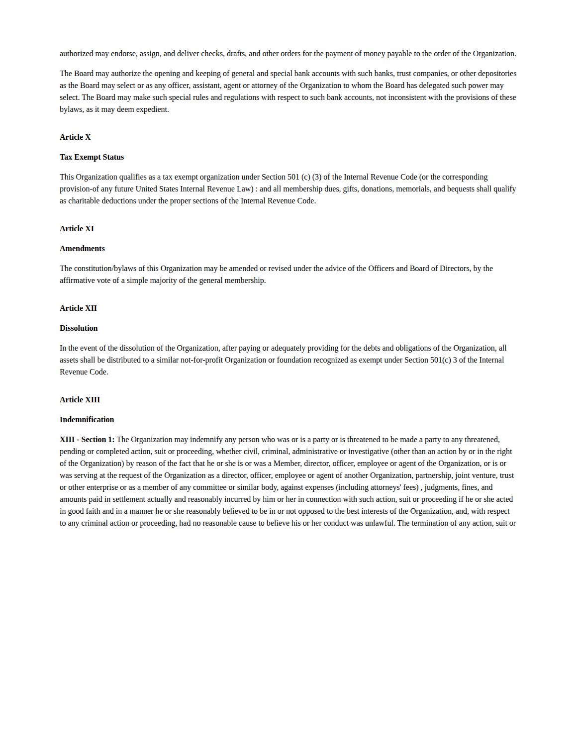authorized may endorse, assign, and deliver checks, drafts, and other orders for the payment of money payable to the order of the Organization.
The Board may authorize the opening and keeping of general and special bank accounts with such banks, trust companies, or other depositories as the Board may select or as any officer, assistant, agent or attorney of the Organization to whom the Board has delegated such power may select. The Board may make such special rules and regulations with respect to such bank accounts, not inconsistent with the provisions of these bylaws, as it may deem expedient.
Article X
Tax Exempt Status
This Organization qualifies as a tax exempt organization under Section 501 (c) (3) of the Internal Revenue Code (or the corresponding provision-of any future United States Internal Revenue Law) : and all membership dues, gifts, donations, memorials, and bequests shall qualify as charitable deductions under the proper sections of the Internal Revenue Code.
Article XI
Amendments
The constitution/bylaws of this Organization may be amended or revised under the advice of the Officers and Board of Directors, by the affirmative vote of a simple majority of the general membership.
Article XII
Dissolution
In the event of the dissolution of the Organization, after paying or adequately providing for the debts and obligations of the Organization, all assets shall be distributed to a similar not-for-profit Organization or foundation recognized as exempt under Section 501(c) 3 of the Internal Revenue Code.
Article XIII
Indemnification
XIII - Section 1: The Organization may indemnify any person who was or is a party or is threatened to be made a party to any threatened, pending or completed action, suit or proceeding, whether civil, criminal, administrative or investigative (other than an action by or in the right of the Organization) by reason of the fact that he or she is or was a Member, director, officer, employee or agent of the Organization, or is or was serving at the request of the Organization as a director, officer, employee or agent of another Organization, partnership, joint venture, trust or other enterprise or as a member of any committee or similar body, against expenses (including attorneys' fees) , judgments, fines, and amounts paid in settlement actually and reasonably incurred by him or her in connection with such action, suit or proceeding if he or she acted in good faith and in a manner he or she reasonably believed to be in or not opposed to the best interests of the Organization, and, with respect to any criminal action or proceeding, had no reasonable cause to believe his or her conduct was unlawful. The termination of any action, suit or